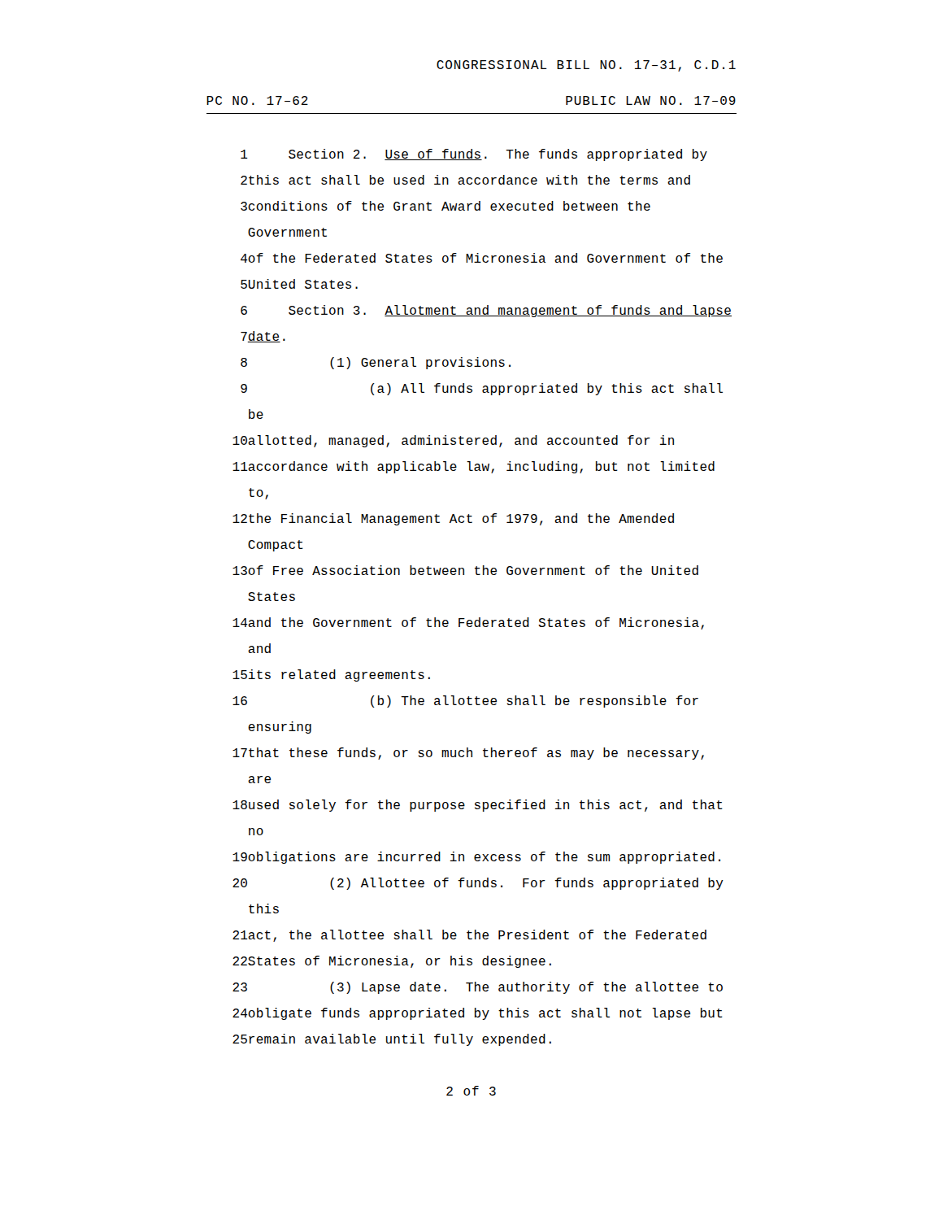CONGRESSIONAL BILL NO. 17–31, C.D.1
PC NO. 17–62 PUBLIC LAW NO. 17–09
| 1 | Section 2. Use of funds . The funds appropriated by |
| 2 | this act shall be used in accordance with the terms and |
| 3 | conditions of the Grant Award executed between the Government |
| 4 | of the Federated States of Micronesia and Government of the |
| 5 | United States. |
| 6 | Section 3. Allotment and management of funds and lapse |
| 7 | date . |
| 8 | (1) General provisions. |
| 9 | (a) All funds appropriated by this act shall be |
| 10 | allotted, managed, administered, and accounted for in |
| 11 | accordance with applicable law, including, but not limited to, |
| 12 | the Financial Management Act of 1979, and the Amended Compact |
| 13 | of Free Association between the Government of the United States |
| 14 | and the Government of the Federated States of Micronesia, and |
| 15 | its related agreements. |
| 16 | (b) The allottee shall be responsible for ensuring |
| 17 | that these funds, or so much thereof as may be necessary, are |
| 18 | used solely for the purpose specified in this act, and that no |
| 19 | obligations are incurred in excess of the sum appropriated. |
| 20 | (2) Allottee of funds. For funds appropriated by this |
| 21 | act, the allottee shall be the President of the Federated |
| 22 | States of Micronesia, or his designee. |
| 23 | (3) Lapse date. The authority of the allottee to |
| 24 | obligate funds appropriated by this act shall not lapse but |
| 25 | remain available until fully expended. |
2 of 3